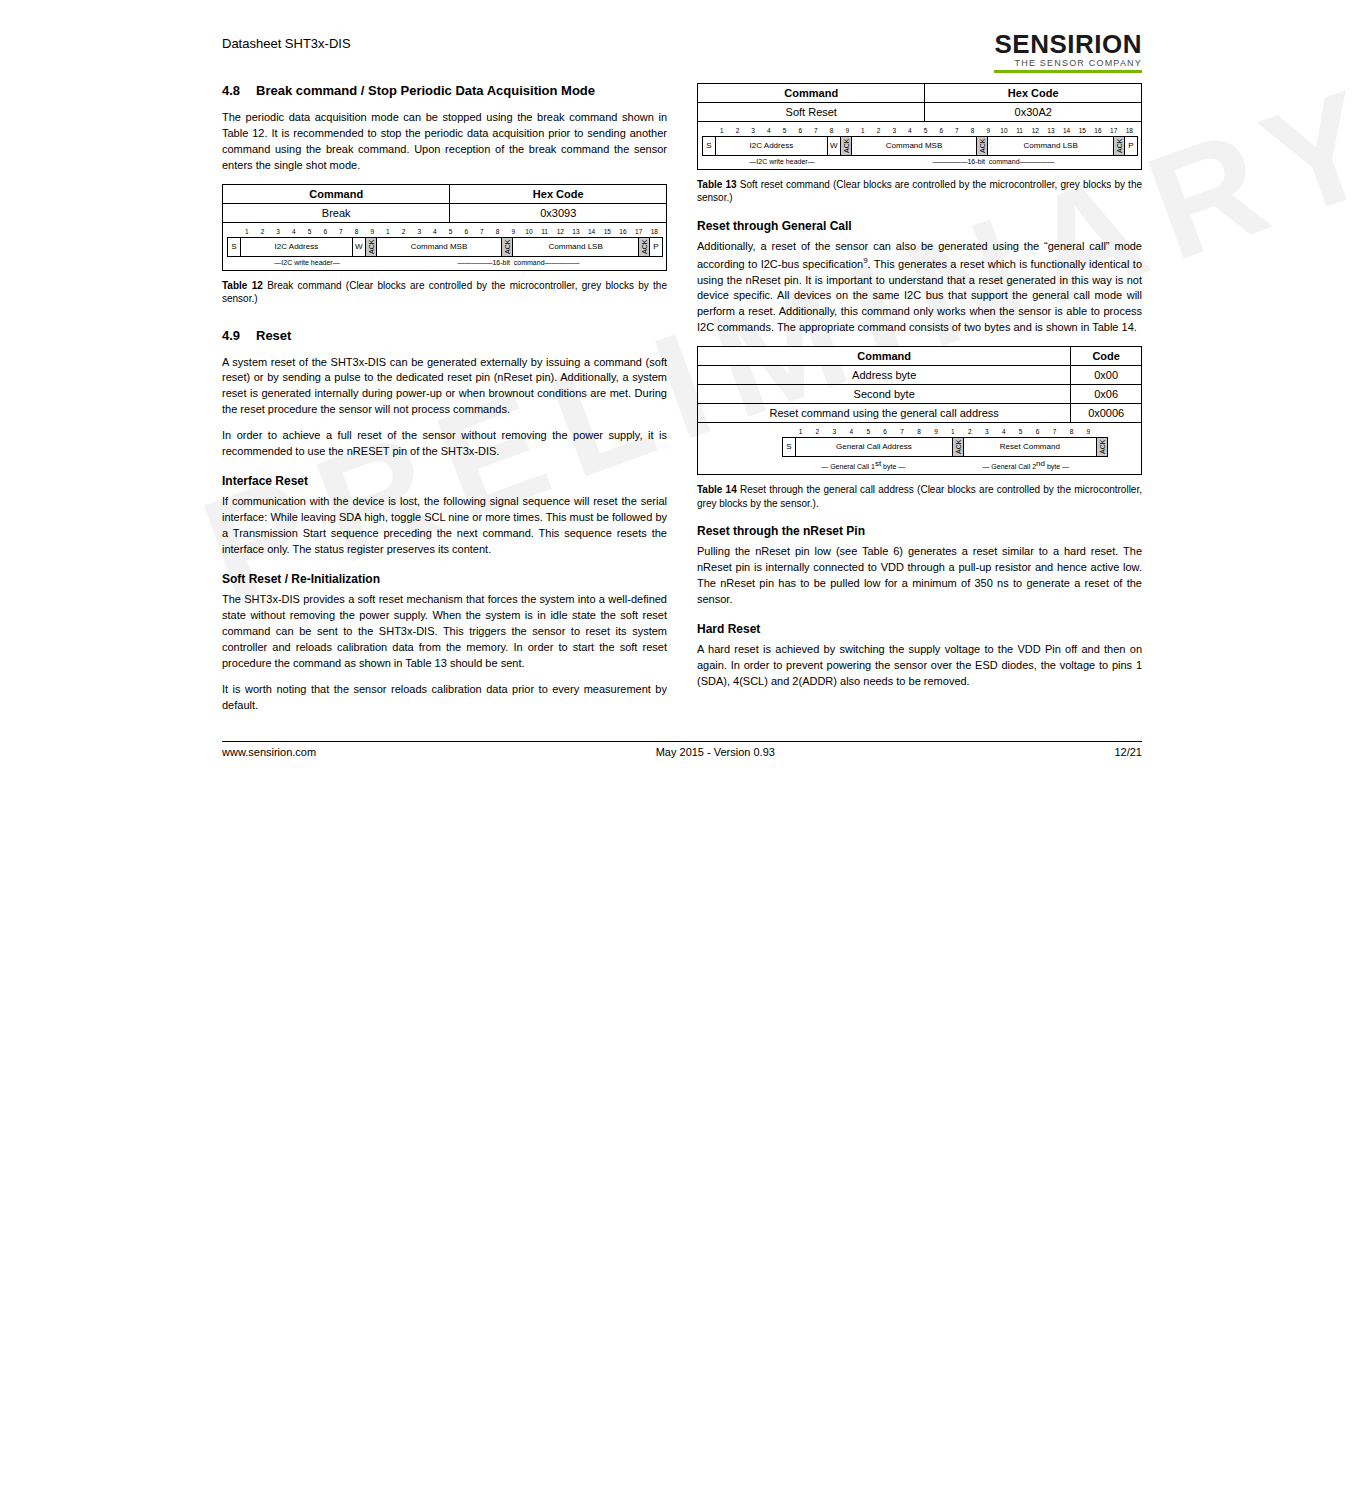PRELIMINARY
Datasheet SHT3x-DIS
SENSIRION
THE SENSOR COMPANY
4.8 Break command / Stop Periodic Data Acquisition Mode
The periodic data acquisition mode can be stopped using the break command shown in Table 12. It is recommended to stop the periodic data acquisition prior to sending another command using the break command. Upon reception of the break command the sensor enters the single shot mode.
| Command | Hex Code |
| --- | --- |
| Break | 0x3093 |
123456789 123456789 101112131415161718
S
I2C Address
W
ACK
Command MSB
ACK
Command LSB
ACK
P
—I2C write header—
—————16-bit command—————
Table 12 Break command (Clear blocks are controlled by the microcontroller, grey blocks by the sensor.)
4.9 Reset
A system reset of the SHT3x-DIS can be generated externally by issuing a command (soft reset) or by sending a pulse to the dedicated reset pin (nReset pin). Additionally, a system reset is generated internally during power-up or when brownout conditions are met. During the reset procedure the sensor will not process commands.
In order to achieve a full reset of the sensor without removing the power supply, it is recommended to use the nRESET pin of the SHT3x-DIS.
Interface Reset
If communication with the device is lost, the following signal sequence will reset the serial interface: While leaving SDA high, toggle SCL nine or more times. This must be followed by a Transmission Start sequence preceding the next command. This sequence resets the interface only. The status register preserves its content.
Soft Reset / Re-Initialization
The SHT3x-DIS provides a soft reset mechanism that forces the system into a well-defined state without removing the power supply. When the system is in idle state the soft reset command can be sent to the SHT3x-DIS. This triggers the sensor to reset its system controller and reloads calibration data from the memory. In order to start the soft reset procedure the command as shown in Table 13 should be sent.
It is worth noting that the sensor reloads calibration data prior to every measurement by default.
| Command | Hex Code |
| --- | --- |
| Soft Reset | 0x30A2 |
123456789 123456789 101112131415161718
S
I2C Address
W
ACK
Command MSB
ACK
Command LSB
ACK
P
—I2C write header—
—————16-bit command—————
Table 13 Soft reset command (Clear blocks are controlled by the microcontroller, grey blocks by the sensor.)
Reset through General Call
Additionally, a reset of the sensor can also be generated using the “general call” mode according to I2C-bus specification9. This generates a reset which is functionally identical to using the nReset pin. It is important to understand that a reset generated in this way is not device specific. All devices on the same I2C bus that support the general call mode will perform a reset. Additionally, this command only works when the sensor is able to process I2C commands. The appropriate command consists of two bytes and is shown in Table 14.
| Command | Code |
| --- | --- |
| Address byte | 0x00 |
| Second byte | 0x06 |
| Reset command using the general call address | 0x0006 |
123456789 123456789
S
General Call Address
ACK
Reset Command
ACK
— General Call 1st byte —
— General Call 2nd byte —
Table 14 Reset through the general call address (Clear blocks are controlled by the microcontroller, grey blocks by the sensor.).
Reset through the nReset Pin
Pulling the nReset pin low (see Table 6) generates a reset similar to a hard reset. The nReset pin is internally connected to VDD through a pull-up resistor and hence active low. The nReset pin has to be pulled low for a minimum of 350 ns to generate a reset of the sensor.
Hard Reset
A hard reset is achieved by switching the supply voltage to the VDD Pin off and then on again. In order to prevent powering the sensor over the ESD diodes, the voltage to pins 1 (SDA), 4(SCL) and 2(ADDR) also needs to be removed.
www.sensirion.com
May 2015 - Version 0.93
12/21